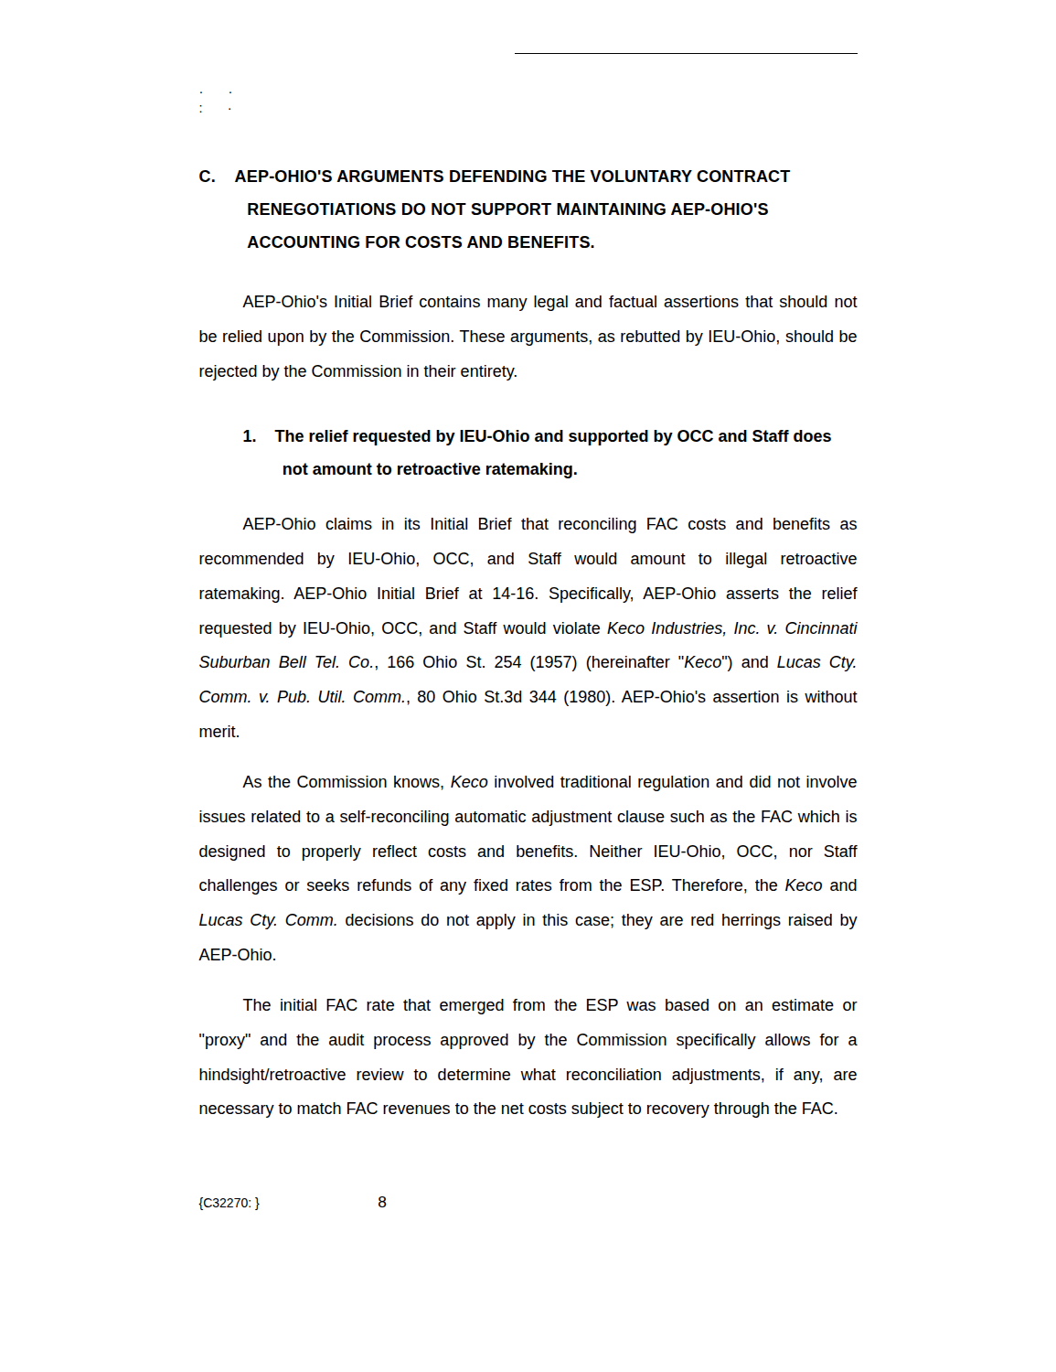··
:·
C. AEP-OHIO'S ARGUMENTS DEFENDING THE VOLUNTARY CONTRACT RENEGOTIATIONS DO NOT SUPPORT MAINTAINING AEP-OHIO'S ACCOUNTING FOR COSTS AND BENEFITS.
AEP-Ohio's Initial Brief contains many legal and factual assertions that should not be relied upon by the Commission. These arguments, as rebutted by IEU-Ohio, should be rejected by the Commission in their entirety.
1. The relief requested by IEU-Ohio and supported by OCC and Staff does not amount to retroactive ratemaking.
AEP-Ohio claims in its Initial Brief that reconciling FAC costs and benefits as recommended by IEU-Ohio, OCC, and Staff would amount to illegal retroactive ratemaking. AEP-Ohio Initial Brief at 14-16. Specifically, AEP-Ohio asserts the relief requested by IEU-Ohio, OCC, and Staff would violate Keco Industries, Inc. v. Cincinnati Suburban Bell Tel. Co., 166 Ohio St. 254 (1957) (hereinafter "Keco") and Lucas Cty. Comm. v. Pub. Util. Comm., 80 Ohio St.3d 344 (1980). AEP-Ohio's assertion is without merit.
As the Commission knows, Keco involved traditional regulation and did not involve issues related to a self-reconciling automatic adjustment clause such as the FAC which is designed to properly reflect costs and benefits. Neither IEU-Ohio, OCC, nor Staff challenges or seeks refunds of any fixed rates from the ESP. Therefore, the Keco and Lucas Cty. Comm. decisions do not apply in this case; they are red herrings raised by AEP-Ohio.
The initial FAC rate that emerged from the ESP was based on an estimate or "proxy" and the audit process approved by the Commission specifically allows for a hindsight/retroactive review to determine what reconciliation adjustments, if any, are necessary to match FAC revenues to the net costs subject to recovery through the FAC.
{C32270: } 8